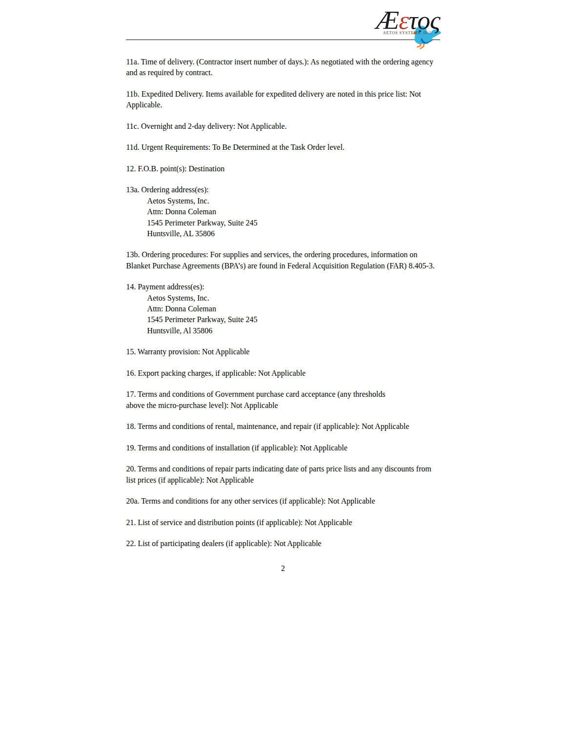🐦
Æετος
AETOS SYSTEMS, INC.
11a. Time of delivery. (Contractor insert number of days.): As negotiated with the ordering agency and as required by contract.
11b. Expedited Delivery. Items available for expedited delivery are noted in this price list: Not Applicable.
11c. Overnight and 2-day delivery: Not Applicable.
11d. Urgent Requirements: To Be Determined at the Task Order level.
12. F.O.B. point(s): Destination
13a. Ordering address(es):
Aetos Systems, Inc.
Attn: Donna Coleman
1545 Perimeter Parkway, Suite 245
Huntsville, AL 35806
13b. Ordering procedures: For supplies and services, the ordering procedures, information on Blanket Purchase Agreements (BPA’s) are found in Federal Acquisition Regulation (FAR) 8.405-3.
14. Payment address(es):
Aetos Systems, Inc.
Attn: Donna Coleman
1545 Perimeter Parkway, Suite 245
Huntsville, Al 35806
15. Warranty provision: Not Applicable
16. Export packing charges, if applicable: Not Applicable
17. Terms and conditions of Government purchase card acceptance (any thresholds
above the micro-purchase level): Not Applicable
18. Terms and conditions of rental, maintenance, and repair (if applicable): Not Applicable
19. Terms and conditions of installation (if applicable): Not Applicable
20. Terms and conditions of repair parts indicating date of parts price lists and any discounts from list prices (if applicable): Not Applicable
20a. Terms and conditions for any other services (if applicable): Not Applicable
21. List of service and distribution points (if applicable): Not Applicable
22. List of participating dealers (if applicable): Not Applicable
2